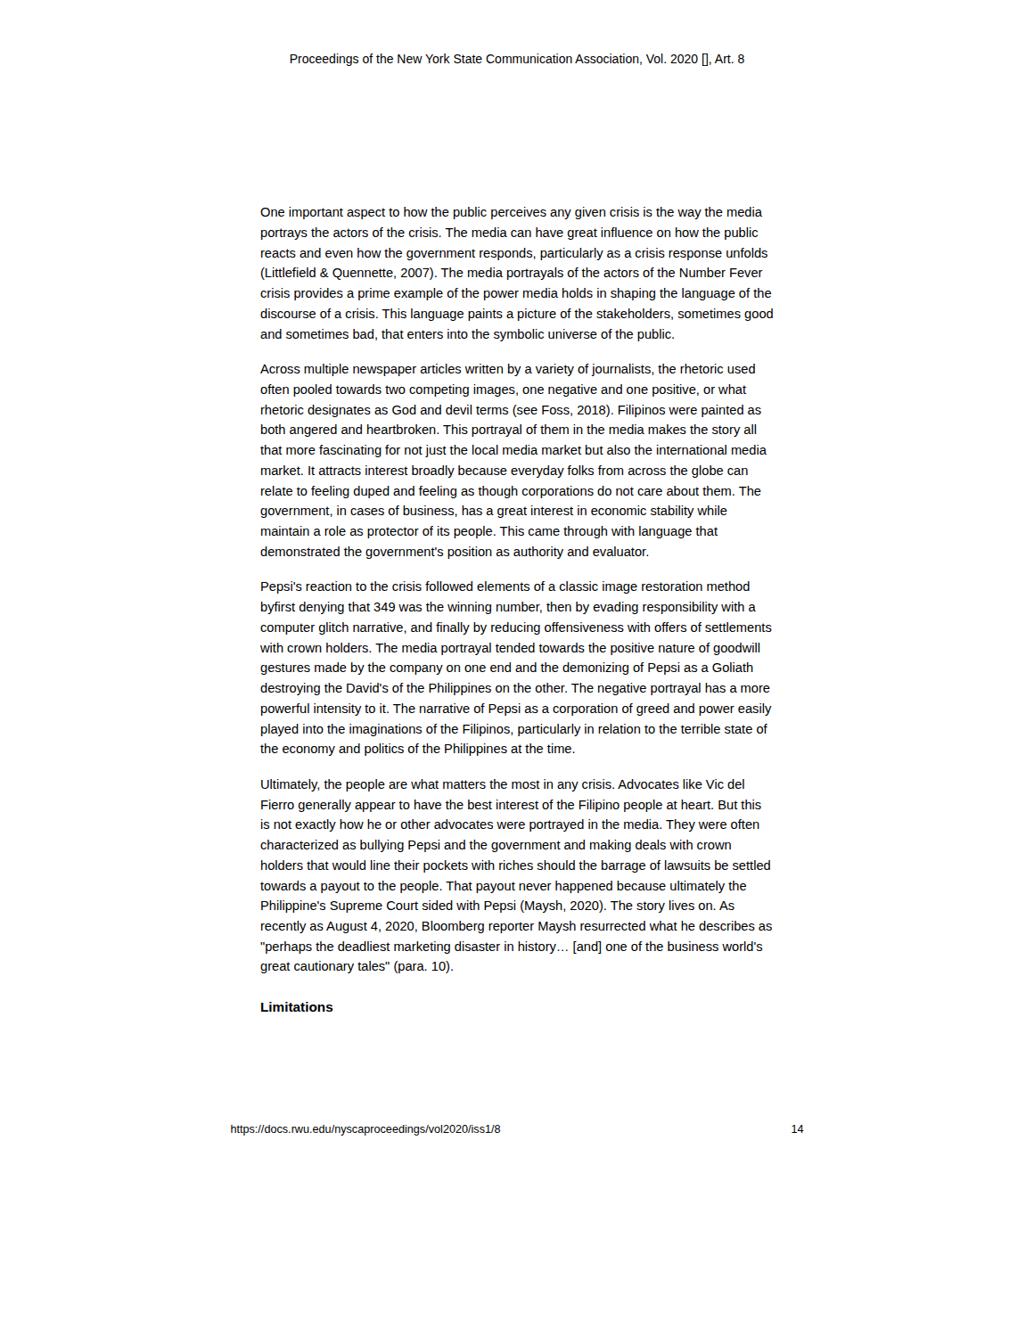Proceedings of the New York State Communication Association, Vol. 2020 [], Art. 8
One important aspect to how the public perceives any given crisis is the way the media portrays the actors of the crisis. The media can have great influence on how the public reacts and even how the government responds, particularly as a crisis response unfolds (Littlefield & Quennette, 2007). The media portrayals of the actors of the Number Fever crisis provides a prime example of the power media holds in shaping the language of the discourse of a crisis. This language paints a picture of the stakeholders, sometimes good and sometimes bad, that enters into the symbolic universe of the public.
Across multiple newspaper articles written by a variety of journalists, the rhetoric used often pooled towards two competing images, one negative and one positive, or what rhetoric designates as God and devil terms (see Foss, 2018). Filipinos were painted as both angered and heartbroken. This portrayal of them in the media makes the story all that more fascinating for not just the local media market but also the international media market. It attracts interest broadly because everyday folks from across the globe can relate to feeling duped and feeling as though corporations do not care about them. The government, in cases of business, has a great interest in economic stability while maintain a role as protector of its people. This came through with language that demonstrated the government's position as authority and evaluator.
Pepsi's reaction to the crisis followed elements of a classic image restoration method byfirst denying that 349 was the winning number, then by evading responsibility with a computer glitch narrative, and finally by reducing offensiveness with offers of settlements with crown holders. The media portrayal tended towards the positive nature of goodwill gestures made by the company on one end and the demonizing of Pepsi as a Goliath destroying the David's of the Philippines on the other. The negative portrayal has a more powerful intensity to it. The narrative of Pepsi as a corporation of greed and power easily played into the imaginations of the Filipinos, particularly in relation to the terrible state of the economy and politics of the Philippines at the time.
Ultimately, the people are what matters the most in any crisis. Advocates like Vic del Fierro generally appear to have the best interest of the Filipino people at heart. But this is not exactly how he or other advocates were portrayed in the media. They were often characterized as bullying Pepsi and the government and making deals with crown holders that would line their pockets with riches should the barrage of lawsuits be settled towards a payout to the people. That payout never happened because ultimately the Philippine's Supreme Court sided with Pepsi (Maysh, 2020). The story lives on. As recently as August 4, 2020, Bloomberg reporter Maysh resurrected what he describes as "perhaps the deadliest marketing disaster in history… [and] one of the business world's great cautionary tales" (para. 10).
Limitations
https://docs.rwu.edu/nyscaproceedings/vol2020/iss1/8 14